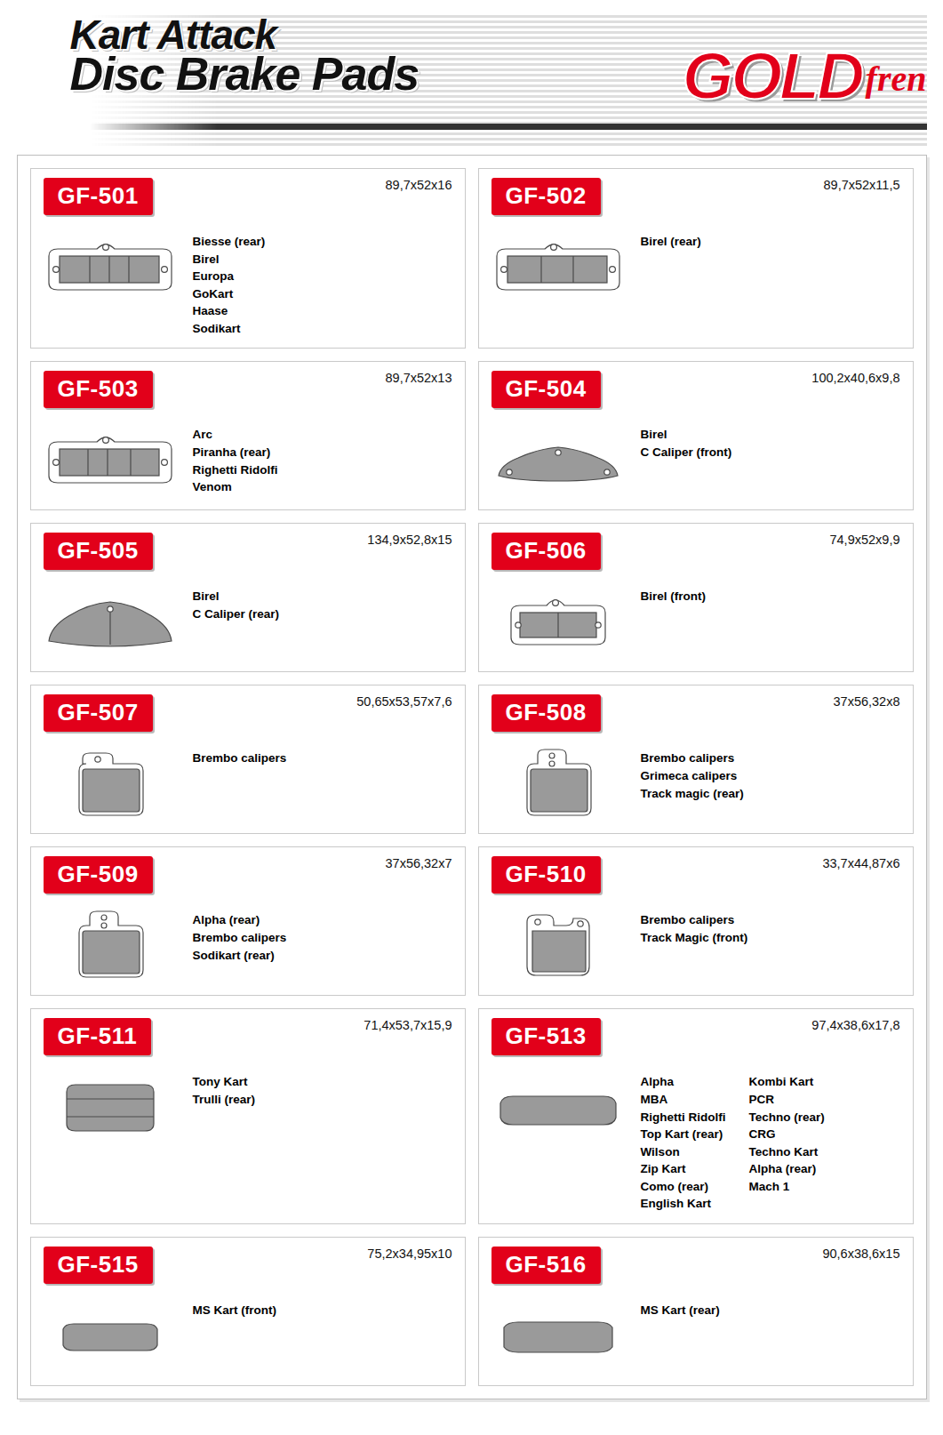Kart Attack
Disc Brake Pads
GOLD fren ®
89,7x52x16 GF-501
Biesse (rear)
Birel
Europa
GoKart
Haase
Sodikart
89,7x52x11,5 GF-502
Birel (rear)
89,7x52x13 GF-503
Arc
Piranha (rear)
Righetti Ridolfi
Venom
100,2x40,6x9,8 GF-504
Birel
C Caliper (front)
134,9x52,8x15 GF-505
Birel
C Caliper (rear)
74,9x52x9,9 GF-506
Birel (front)
50,65x53,57x7,6 GF-507
Brembo calipers
37x56,32x8 GF-508
Brembo calipers
Grimeca calipers
Track magic (rear)
37x56,32x7 GF-509
Alpha (rear)
Brembo calipers
Sodikart (rear)
33,7x44,87x6 GF-510
Brembo calipers
Track Magic (front)
71,4x53,7x15,9 GF-511
Tony Kart
Trulli (rear)
97,4x38,6x17,8 GF-513
Alpha
MBA
Righetti Ridolfi
Top Kart (rear)
Wilson
Zip Kart
Como (rear)
English Kart
Kombi Kart
PCR
Techno (rear)
CRG
Techno Kart
Alpha (rear)
Mach 1
75,2x34,95x10 GF-515
MS Kart (front)
90,6x38,6x15 GF-516
MS Kart (rear)